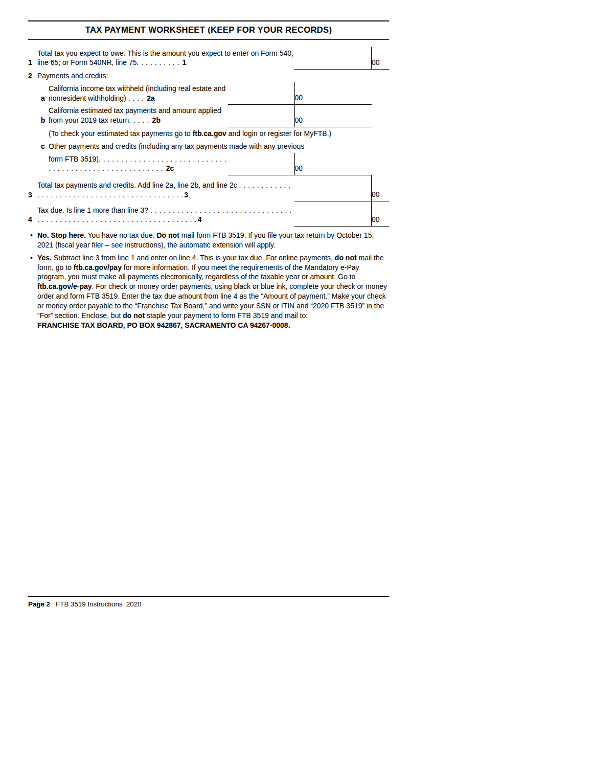TAX PAYMENT WORKSHEET (KEEP FOR YOUR RECORDS)
| 1 | Total tax you expect to owe. This is the amount you expect to enter on Form 540, line 65; or Form 540NR, line 75 . . . . . . . . . . 1 | | 00 |
| 2 | Payments and credits: |
| | a | California income tax withheld (including real estate and nonresident withholding) . . . . 2a | | 00 | |
| | b | California estimated tax payments and amount applied from your 2019 tax return . . . . . 2b | | 00 | |
| | | (To check your estimated tax payments go to ftb.ca.gov and login or register for MyFTB.) |
| | c | Other payments and credits (including any tax payments made with any previous |
| | | form FTB 3519) . . . . . . . . . . . . . . . . . . . . . . . . . . . . . . . . . . . . . . . . . . . . . . . . . . . . . . . 2c | | 00 | |
| 3 | Total tax payments and credits. Add line 2a, line 2b, and line 2c . . . . . . . . . . . . . . . . . . . . . . . . . . . . . . . . . . . . . . . . . . . . . 3 | | 00 |
| 4 | Tax due. Is line 1 more than line 3? . . . . . . . . . . . . . . . . . . . . . . . . . . . . . . . . . . . . . . . . . . . . . . . . . . . . . . . . . . . . . . . . . . . . 4 | | 00 |
No. Stop here. You have no tax due. Do not mail form FTB 3519. If you file your tax return by October 15, 2021 (fiscal year filer – see instructions), the automatic extension will apply.
Yes. Subtract line 3 from line 1 and enter on line 4. This is your tax due. For online payments, do not mail the form, go to ftb.ca.gov/pay for more information. If you meet the requirements of the Mandatory e-Pay program, you must make all payments electronically, regardless of the taxable year or amount. Go to ftb.ca.gov/e-pay. For check or money order payments, using black or blue ink, complete your check or money order and form FTB 3519. Enter the tax due amount from line 4 as the “Amount of payment.” Make your check or money order payable to the “Franchise Tax Board,” and write your SSN or ITIN and “2020 FTB 3519” in the “For” section. Enclose, but do not staple your payment to form FTB 3519 and mail to:
FRANCHISE TAX BOARD, PO BOX 942867, SACRAMENTO CA 94267-0008.
Page 2 FTB 3519 Instructions 2020